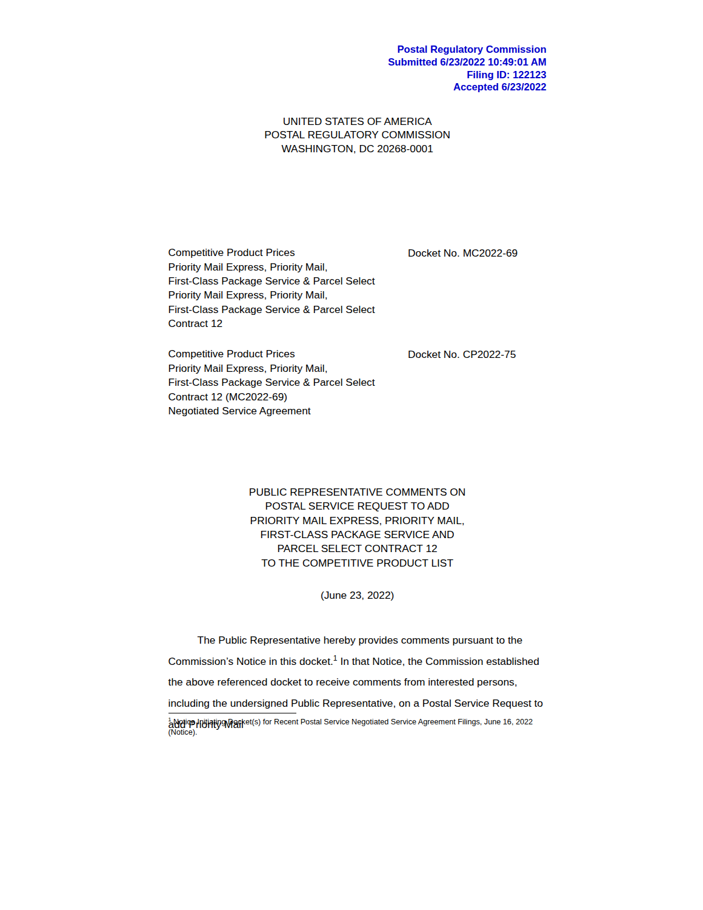Postal Regulatory Commission
Submitted 6/23/2022 10:49:01 AM
Filing ID: 122123
Accepted 6/23/2022
UNITED STATES OF AMERICA
POSTAL REGULATORY COMMISSION
WASHINGTON, DC 20268-0001
Competitive Product Prices
Priority Mail Express, Priority Mail,
First-Class Package Service & Parcel Select
Priority Mail Express, Priority Mail,
First-Class Package Service & Parcel Select
Contract 12
Docket No. MC2022-69
Competitive Product Prices
Priority Mail Express, Priority Mail,
First-Class Package Service & Parcel Select
Contract 12 (MC2022-69)
Negotiated Service Agreement
Docket No. CP2022-75
PUBLIC REPRESENTATIVE COMMENTS ON
POSTAL SERVICE REQUEST TO ADD
PRIORITY MAIL EXPRESS, PRIORITY MAIL,
FIRST-CLASS PACKAGE SERVICE AND
PARCEL SELECT CONTRACT 12
TO THE COMPETITIVE PRODUCT LIST
(June 23, 2022)
The Public Representative hereby provides comments pursuant to the Commission’s Notice in this docket.1 In that Notice, the Commission established the above referenced docket to receive comments from interested persons, including the undersigned Public Representative, on a Postal Service Request to add Priority Mail
1 Notice Initiating Docket(s) for Recent Postal Service Negotiated Service Agreement Filings, June 16, 2022 (Notice).